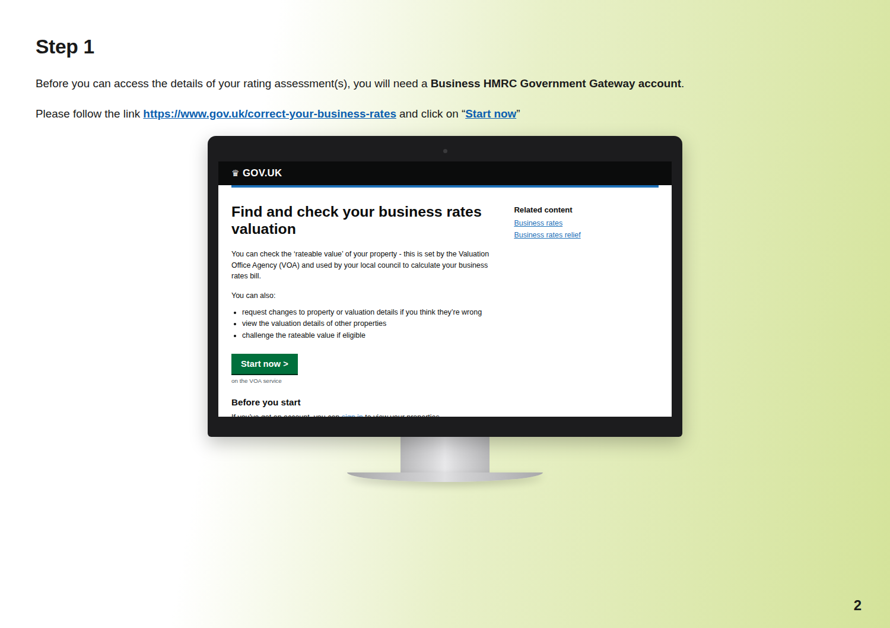Step 1
Before you can access the details of your rating assessment(s), you will need a Business HMRC Government Gateway account.
Please follow the link https://www.gov.uk/correct-your-business-rates and click on “Start now”
♛ GOV.UK
Find and check your business rates valuation
You can check the ‘rateable value’ of your property - this is set by the Valuation Office Agency (VOA) and used by your local council to calculate your business rates bill.
You can also:
request changes to property or valuation details if you think they’re wrong
view the valuation details of other properties
challenge the rateable value if eligible
Start now >
on the VOA service
Before you start
If you’ve got an account, you can sign in to view your properties.
Explore the topic
Business premises and business rates Business rates
Related content
Business rates Business rates relief
2